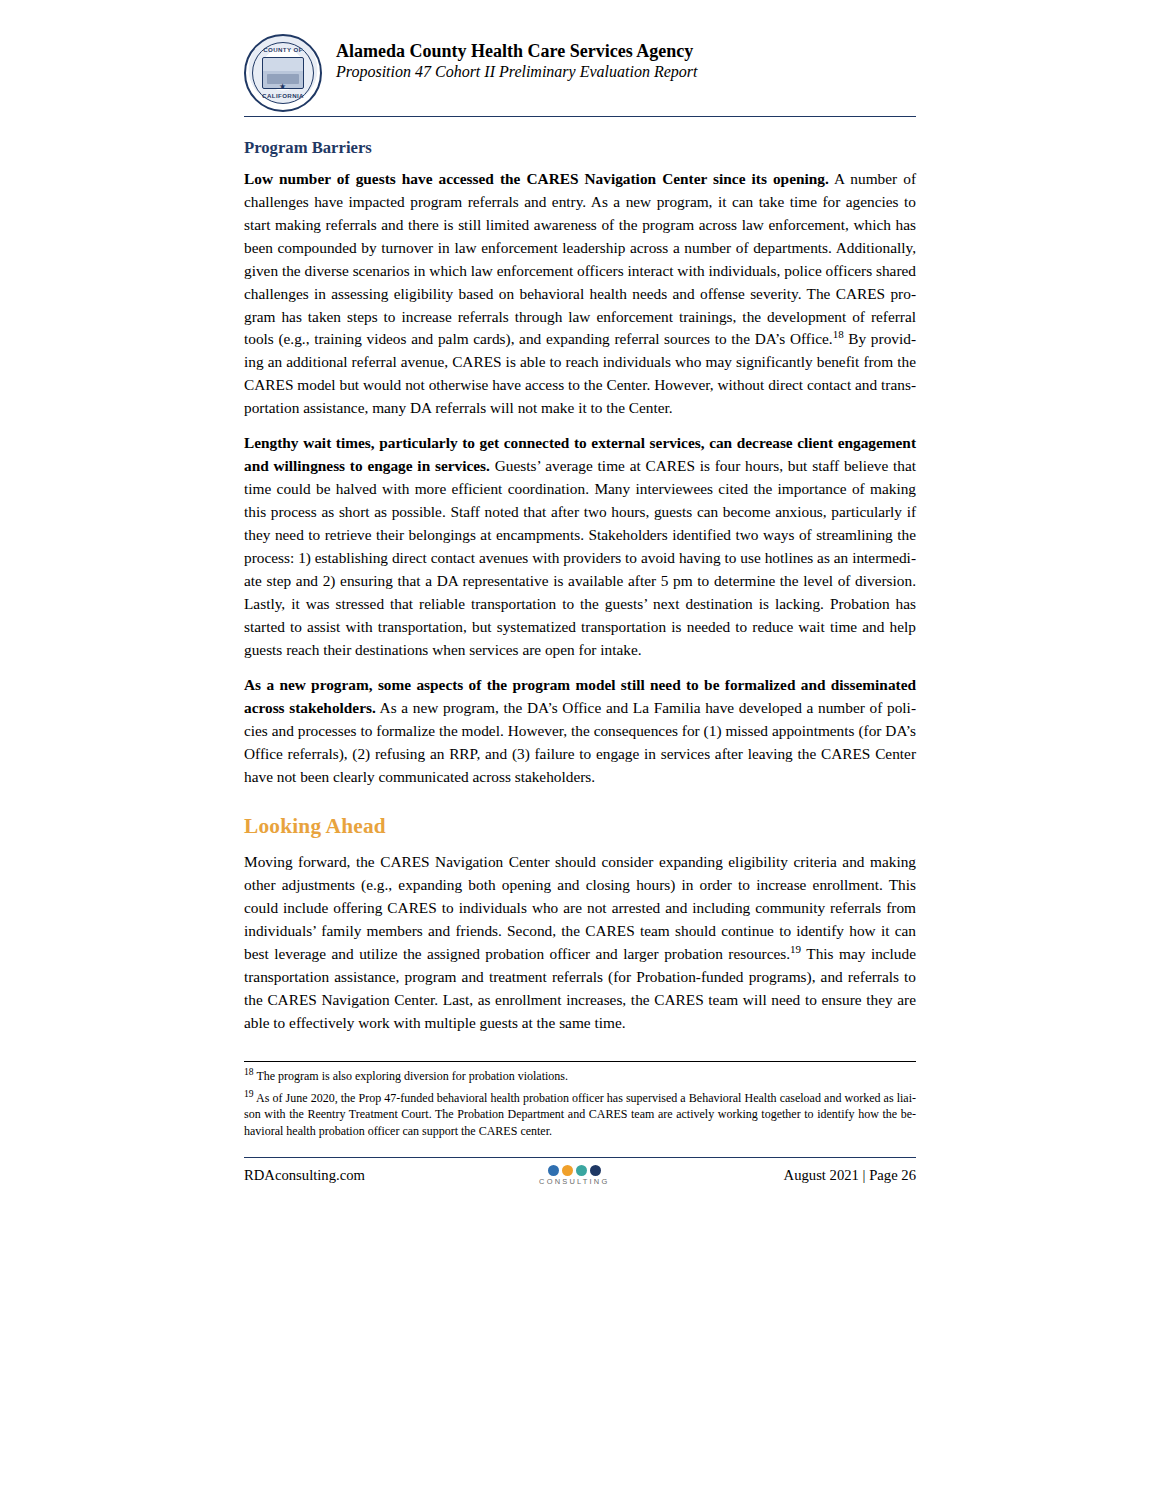County of Alameda
★
California
Alameda County Health Care Services Agency
Proposition 47 Cohort II Preliminary Evaluation Report
Program Barriers
Low number of guests have accessed the CARES Navigation Center since its opening. A number of challenges have impacted program referrals and entry. As a new program, it can take time for agencies to start making referrals and there is still limited awareness of the program across law enforcement, which has been compounded by turnover in law enforcement leadership across a number of departments. Additionally, given the diverse scenarios in which law enforcement officers interact with individuals, police officers shared challenges in assessing eligibility based on behavioral health needs and offense severity. The CARES program has taken steps to increase referrals through law enforcement trainings, the development of referral tools (e.g., training videos and palm cards), and expanding referral sources to the DA’s Office.18 By providing an additional referral avenue, CARES is able to reach individuals who may significantly benefit from the CARES model but would not otherwise have access to the Center. However, without direct contact and transportation assistance, many DA referrals will not make it to the Center.
Lengthy wait times, particularly to get connected to external services, can decrease client engagement and willingness to engage in services. Guests’ average time at CARES is four hours, but staff believe that time could be halved with more efficient coordination. Many interviewees cited the importance of making this process as short as possible. Staff noted that after two hours, guests can become anxious, particularly if they need to retrieve their belongings at encampments. Stakeholders identified two ways of streamlining the process: 1) establishing direct contact avenues with providers to avoid having to use hotlines as an intermediate step and 2) ensuring that a DA representative is available after 5 pm to determine the level of diversion. Lastly, it was stressed that reliable transportation to the guests’ next destination is lacking. Probation has started to assist with transportation, but systematized transportation is needed to reduce wait time and help guests reach their destinations when services are open for intake.
As a new program, some aspects of the program model still need to be formalized and disseminated across stakeholders. As a new program, the DA’s Office and La Familia have developed a number of policies and processes to formalize the model. However, the consequences for (1) missed appointments (for DA’s Office referrals), (2) refusing an RRP, and (3) failure to engage in services after leaving the CARES Center have not been clearly communicated across stakeholders.
Looking Ahead
Moving forward, the CARES Navigation Center should consider expanding eligibility criteria and making other adjustments (e.g., expanding both opening and closing hours) in order to increase enrollment. This could include offering CARES to individuals who are not arrested and including community referrals from individuals’ family members and friends. Second, the CARES team should continue to identify how it can best leverage and utilize the assigned probation officer and larger probation resources.19 This may include transportation assistance, program and treatment referrals (for Probation-funded programs), and referrals to the CARES Navigation Center. Last, as enrollment increases, the CARES team will need to ensure they are able to effectively work with multiple guests at the same time.
18 The program is also exploring diversion for probation violations.
19 As of June 2020, the Prop 47-funded behavioral health probation officer has supervised a Behavioral Health caseload and worked as liaison with the Reentry Treatment Court. The Probation Department and CARES team are actively working together to identify how the behavioral health probation officer can support the CARES center.
RDAconsulting.com
Consulting
August 2021 | Page 26